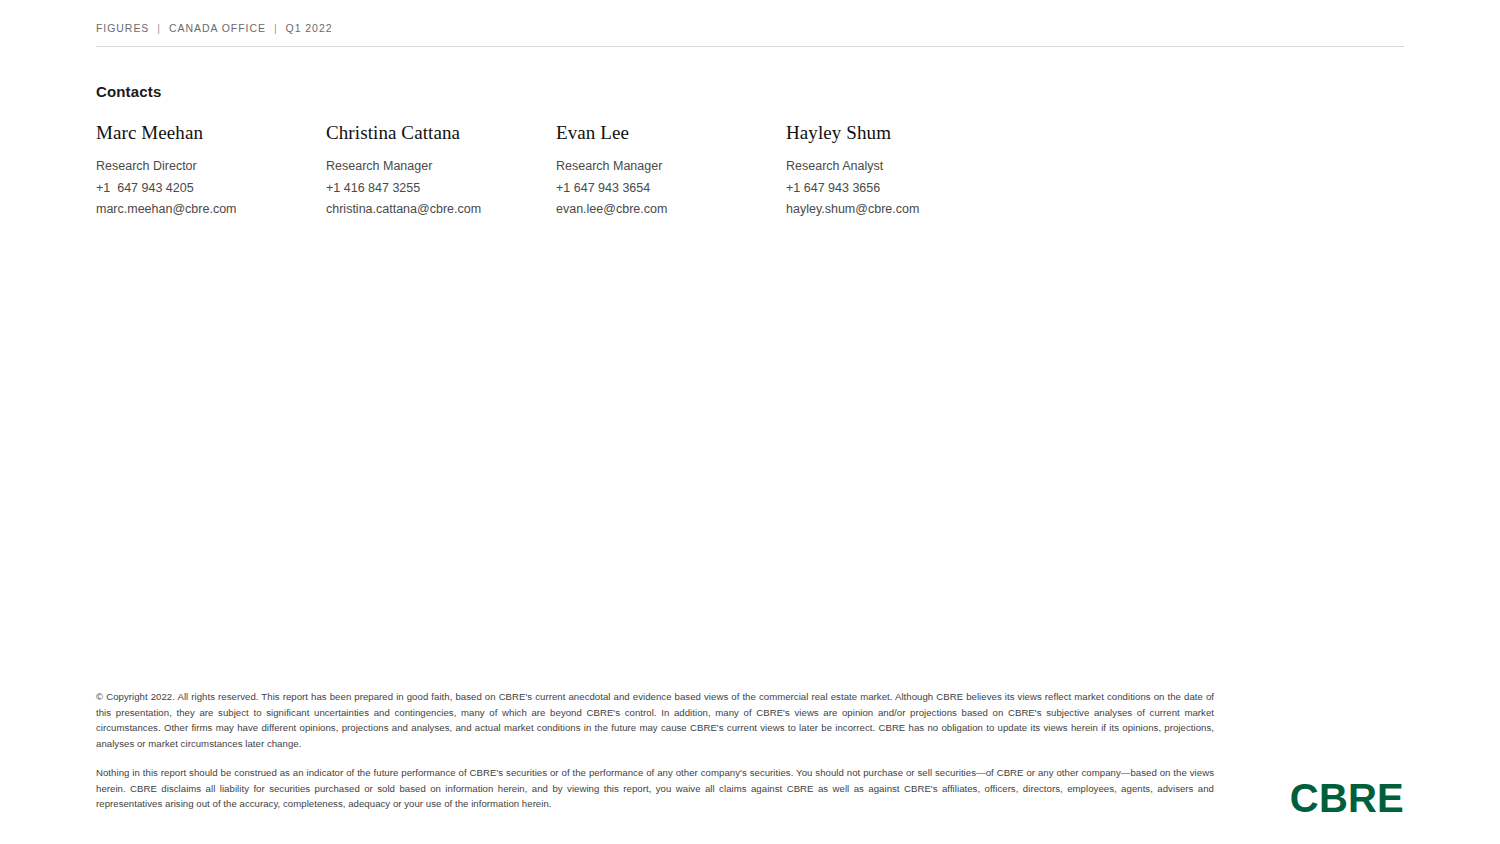FIGURES|CANADA OFFICE|Q1 2022
Contacts
Marc Meehan
Research Director
+1 647 943 4205
marc.meehan@cbre.com
Christina Cattana
Research Manager
+1 416 847 3255
christina.cattana@cbre.com
Evan Lee
Research Manager
+1 647 943 3654
evan.lee@cbre.com
Hayley Shum
Research Analyst
+1 647 943 3656
hayley.shum@cbre.com
© Copyright 2022. All rights reserved. This report has been prepared in good faith, based on CBRE's current anecdotal and evidence based views of the commercial real estate market. Although CBRE believes its views reflect market conditions on the date of this presentation, they are subject to significant uncertainties and contingencies, many of which are beyond CBRE's control. In addition, many of CBRE's views are opinion and/or projections based on CBRE's subjective analyses of current market circumstances. Other firms may have different opinions, projections and analyses, and actual market conditions in the future may cause CBRE's current views to later be incorrect. CBRE has no obligation to update its views herein if its opinions, projections, analyses or market circumstances later change.
Nothing in this report should be construed as an indicator of the future performance of CBRE's securities or of the performance of any other company's securities. You should not purchase or sell securities—of CBRE or any other company—based on the views herein. CBRE disclaims all liability for securities purchased or sold based on information herein, and by viewing this report, you waive all claims against CBRE as well as against CBRE's affiliates, officers, directors, employees, agents, advisers and representatives arising out of the accuracy, completeness, adequacy or your use of the information herein.
CBRE